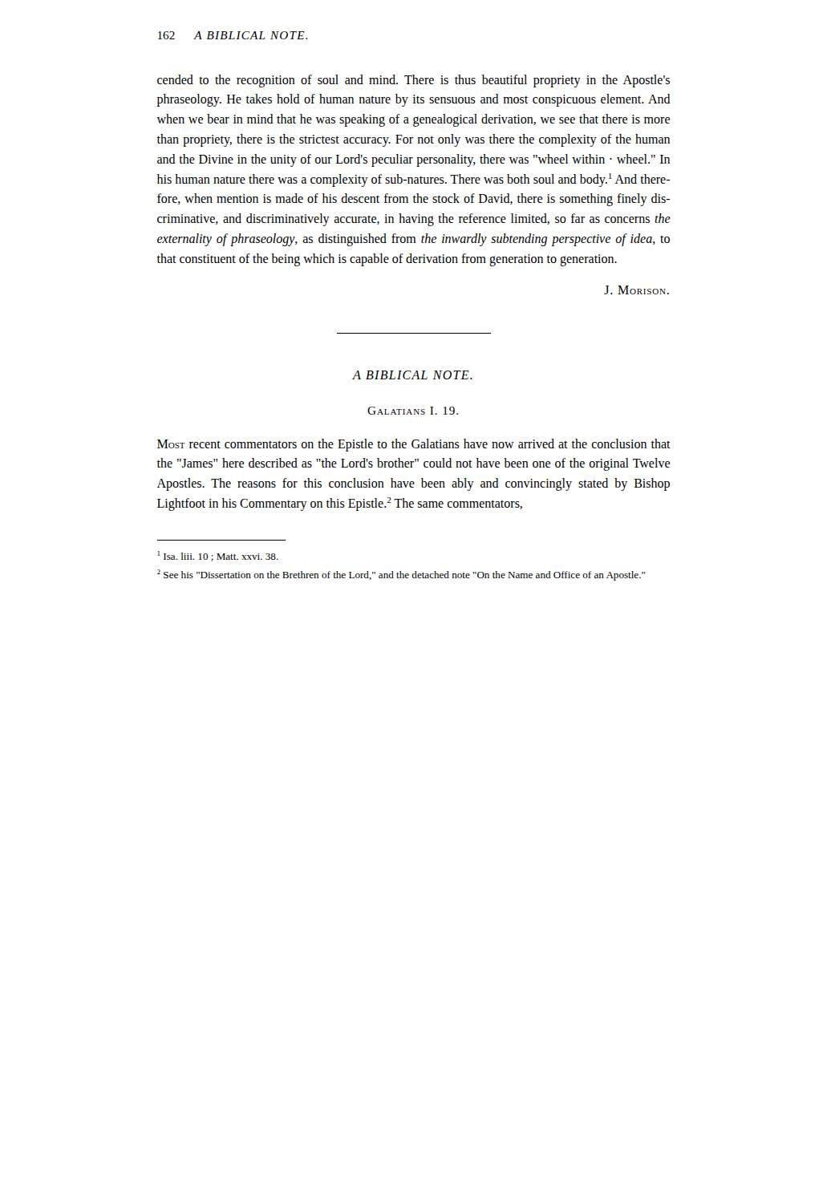162 A Biblical Note.
cended to the recognition of soul and mind. There is thus beautiful propriety in the Apostle's phraseology. He takes hold of human nature by its sensuous and most conspicuous element. And when we bear in mind that he was speaking of a genealogical derivation, we see that there is more than propriety, there is the strictest accuracy. For not only was there the complexity of the human and the Divine in the unity of our Lord's peculiar personality, there was "wheel within · wheel." In his human nature there was a complexity of sub-natures. There was both soul and body.1 And therefore, when mention is made of his descent from the stock of David, there is something finely discriminative, and discriminatively accurate, in having the reference limited, so far as concerns the externality of phraseology, as distinguished from the inwardly subtending perspective of idea, to that constituent of the being which is capable of derivation from generation to generation.
J. Morison.
A Biblical Note.
Galatians I. 19.
Most recent commentators on the Epistle to the Galatians have now arrived at the conclusion that the "James" here described as "the Lord's brother" could not have been one of the original Twelve Apostles. The reasons for this conclusion have been ably and convincingly stated by Bishop Lightfoot in his Commentary on this Epistle.2 The same commentators,
1 Isa. liii. 10 ; Matt. xxvi. 38.
2 See his "Dissertation on the Brethren of the Lord," and the detached note "On the Name and Office of an Apostle."